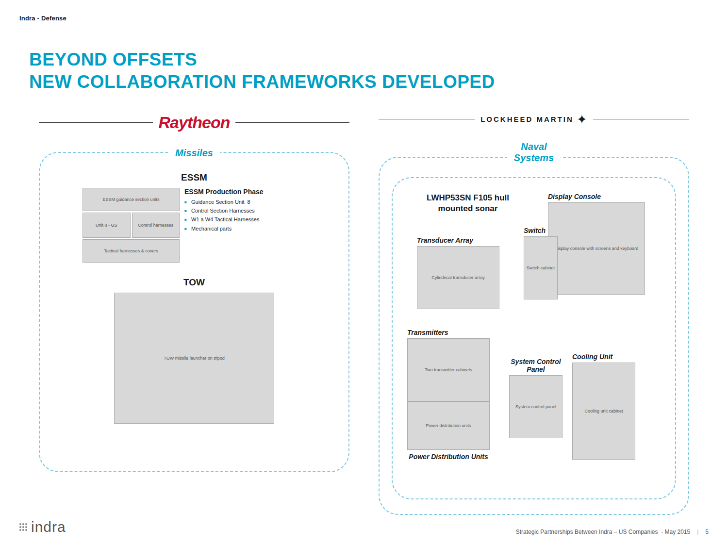Indra - Defense
BEYOND OFFSETS
NEW COLLABORATION FRAMEWORKS DEVELOPED
Raytheon
Missiles
ESSM
ESSM guidance section units
Unit 8 - GS
Control harnesses
Tactical harnesses & covers
ESSM Production Phase
Guidance Section Unit 8
Control Section Harnesses
W1 a W4 Tactical Harnesses
Mechanical parts
TOW
TOW missile launcher on tripod
LOCKHEED MARTIN ✦
Naval
Systems
LWHP53SN F105 hull mounted sonar
Display Console
Display console with screens and keyboard
Switch
Switch cabinet
Transducer Array
Cylindrical transducer array
Transmitters
Two transmitter cabinets
System Control
Panel
System control panel
Cooling Unit
Cooling unit cabinet
Power distribution units
Power Distribution Units
indra
Strategic Partnerships Between Indra – US Companies - May 2015 | 5